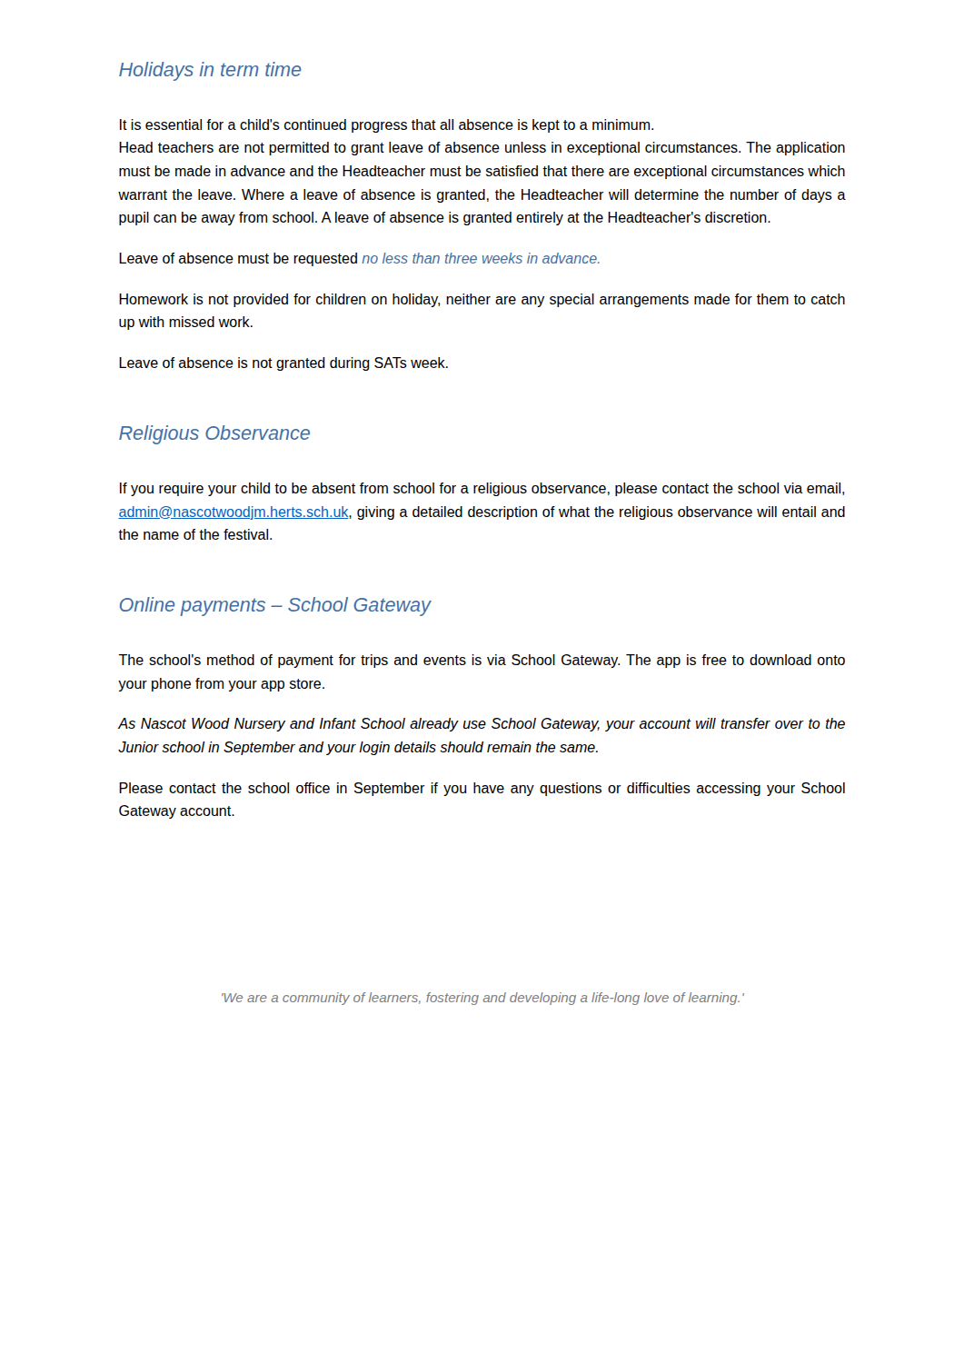Holidays in term time
It is essential for a child's continued progress that all absence is kept to a minimum.
Head teachers are not permitted to grant leave of absence unless in exceptional circumstances. The application must be made in advance and the Headteacher must be satisfied that there are exceptional circumstances which warrant the leave. Where a leave of absence is granted, the Headteacher will determine the number of days a pupil can be away from school. A leave of absence is granted entirely at the Headteacher's discretion.
Leave of absence must be requested no less than three weeks in advance.
Homework is not provided for children on holiday, neither are any special arrangements made for them to catch up with missed work.
Leave of absence is not granted during SATs week.
Religious Observance
If you require your child to be absent from school for a religious observance, please contact the school via email, admin@nascotwoodjm.herts.sch.uk, giving a detailed description of what the religious observance will entail and the name of the festival.
Online payments – School Gateway
The school's method of payment for trips and events is via School Gateway. The app is free to download onto your phone from your app store.
As Nascot Wood Nursery and Infant School already use School Gateway, your account will transfer over to the Junior school in September and your login details should remain the same.
Please contact the school office in September if you have any questions or difficulties accessing your School Gateway account.
'We are a community of learners, fostering and developing a life-long love of learning.'